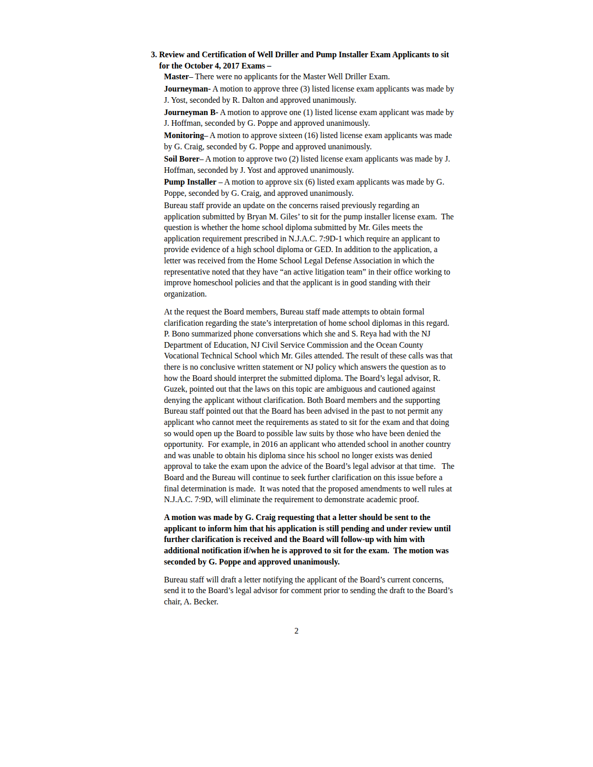Review and Certification of Well Driller and Pump Installer Exam Applicants to sit for the October 4, 2017 Exams –
Master– There were no applicants for the Master Well Driller Exam.
Journeyman- A motion to approve three (3) listed license exam applicants was made by J. Yost, seconded by R. Dalton and approved unanimously.
Journeyman B- A motion to approve one (1) listed license exam applicant was made by J. Hoffman, seconded by G. Poppe and approved unanimously.
Monitoring– A motion to approve sixteen (16) listed license exam applicants was made by G. Craig, seconded by G. Poppe and approved unanimously.
Soil Borer– A motion to approve two (2) listed license exam applicants was made by J. Hoffman, seconded by J. Yost and approved unanimously.
Pump Installer – A motion to approve six (6) listed exam applicants was made by G. Poppe, seconded by G. Craig, and approved unanimously.
Bureau staff provide an update on the concerns raised previously regarding an application submitted by Bryan M. Giles’ to sit for the pump installer license exam. The question is whether the home school diploma submitted by Mr. Giles meets the application requirement prescribed in N.J.A.C. 7:9D-1 which require an applicant to provide evidence of a high school diploma or GED. In addition to the application, a letter was received from the Home School Legal Defense Association in which the representative noted that they have “an active litigation team” in their office working to improve homeschool policies and that the applicant is in good standing with their organization.
At the request the Board members, Bureau staff made attempts to obtain formal clarification regarding the state’s interpretation of home school diplomas in this regard. P. Bono summarized phone conversations which she and S. Reya had with the NJ Department of Education, NJ Civil Service Commission and the Ocean County Vocational Technical School which Mr. Giles attended. The result of these calls was that there is no conclusive written statement or NJ policy which answers the question as to how the Board should interpret the submitted diploma. The Board’s legal advisor, R. Guzek, pointed out that the laws on this topic are ambiguous and cautioned against denying the applicant without clarification. Both Board members and the supporting Bureau staff pointed out that the Board has been advised in the past to not permit any applicant who cannot meet the requirements as stated to sit for the exam and that doing so would open up the Board to possible law suits by those who have been denied the opportunity. For example, in 2016 an applicant who attended school in another country and was unable to obtain his diploma since his school no longer exists was denied approval to take the exam upon the advice of the Board’s legal advisor at that time. The Board and the Bureau will continue to seek further clarification on this issue before a final determination is made. It was noted that the proposed amendments to well rules at N.J.A.C. 7:9D, will eliminate the requirement to demonstrate academic proof.
A motion was made by G. Craig requesting that a letter should be sent to the applicant to inform him that his application is still pending and under review until further clarification is received and the Board will follow-up with him with additional notification if/when he is approved to sit for the exam. The motion was seconded by G. Poppe and approved unanimously.
Bureau staff will draft a letter notifying the applicant of the Board’s current concerns, send it to the Board’s legal advisor for comment prior to sending the draft to the Board’s chair, A. Becker.
2